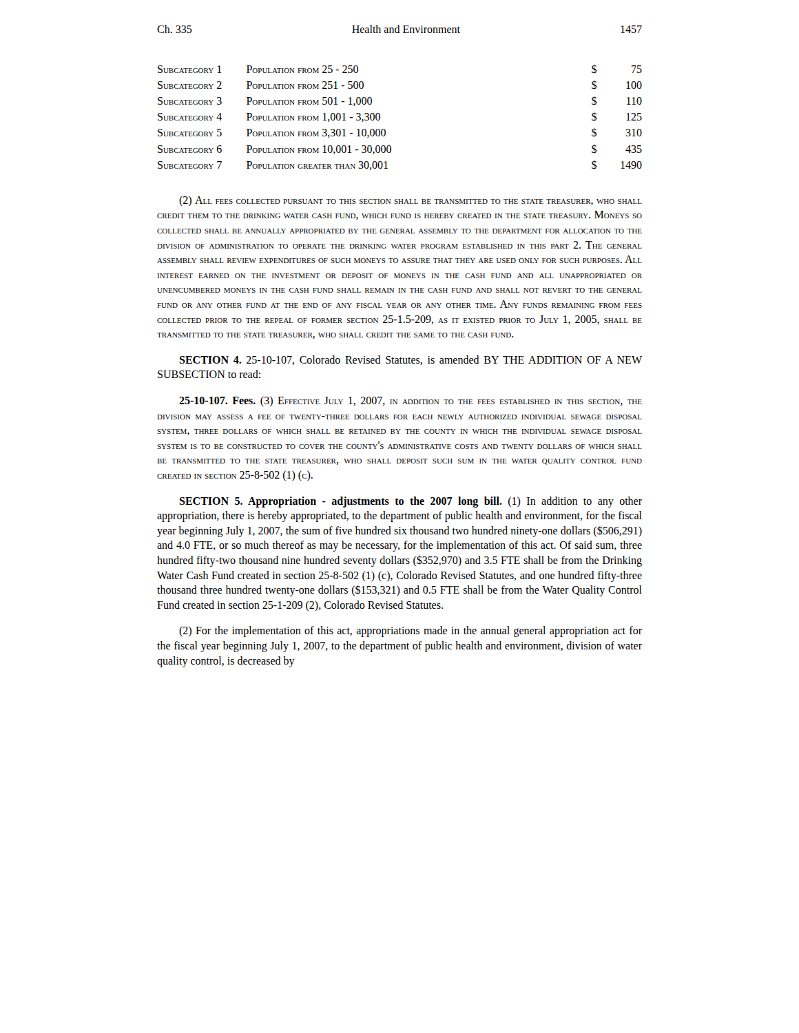Ch. 335 Health and Environment 1457
| Subcategory 1 | Population from 25 - 250 | $ | 75 |
| Subcategory 2 | Population from 251 - 500 | $ | 100 |
| Subcategory 3 | Population from 501 - 1,000 | $ | 110 |
| Subcategory 4 | Population from 1,001 - 3,300 | $ | 125 |
| Subcategory 5 | Population from 3,301 - 10,000 | $ | 310 |
| Subcategory 6 | Population from 10,001 - 30,000 | $ | 435 |
| Subcategory 7 | Population greater than 30,001 | $ | 1490 |
(2) All fees collected pursuant to this section shall be transmitted to the state treasurer, who shall credit them to the drinking water cash fund, which fund is hereby created in the state treasury. Moneys so collected shall be annually appropriated by the general assembly to the department for allocation to the division of administration to operate the drinking water program established in this part 2. The general assembly shall review expenditures of such moneys to assure that they are used only for such purposes. All interest earned on the investment or deposit of moneys in the cash fund and all unappropriated or unencumbered moneys in the cash fund shall remain in the cash fund and shall not revert to the general fund or any other fund at the end of any fiscal year or any other time. Any funds remaining from fees collected prior to the repeal of former section 25-1.5-209, as it existed prior to July 1, 2005, shall be transmitted to the state treasurer, who shall credit the same to the cash fund.
SECTION 4. 25-10-107, Colorado Revised Statutes, is amended BY THE ADDITION OF A NEW SUBSECTION to read:
25-10-107. Fees. (3) Effective July 1, 2007, in addition to the fees established in this section, the division may assess a fee of twenty-three dollars for each newly authorized individual sewage disposal system, three dollars of which shall be retained by the county in which the individual sewage disposal system is to be constructed to cover the county's administrative costs and twenty dollars of which shall be transmitted to the state treasurer, who shall deposit such sum in the water quality control fund created in section 25-8-502 (1) (c).
SECTION 5. Appropriation - adjustments to the 2007 long bill. (1) In addition to any other appropriation, there is hereby appropriated, to the department of public health and environment, for the fiscal year beginning July 1, 2007, the sum of five hundred six thousand two hundred ninety-one dollars ($506,291) and 4.0 FTE, or so much thereof as may be necessary, for the implementation of this act. Of said sum, three hundred fifty-two thousand nine hundred seventy dollars ($352,970) and 3.5 FTE shall be from the Drinking Water Cash Fund created in section 25-8-502 (1) (c), Colorado Revised Statutes, and one hundred fifty-three thousand three hundred twenty-one dollars ($153,321) and 0.5 FTE shall be from the Water Quality Control Fund created in section 25-1-209 (2), Colorado Revised Statutes.
(2) For the implementation of this act, appropriations made in the annual general appropriation act for the fiscal year beginning July 1, 2007, to the department of public health and environment, division of water quality control, is decreased by